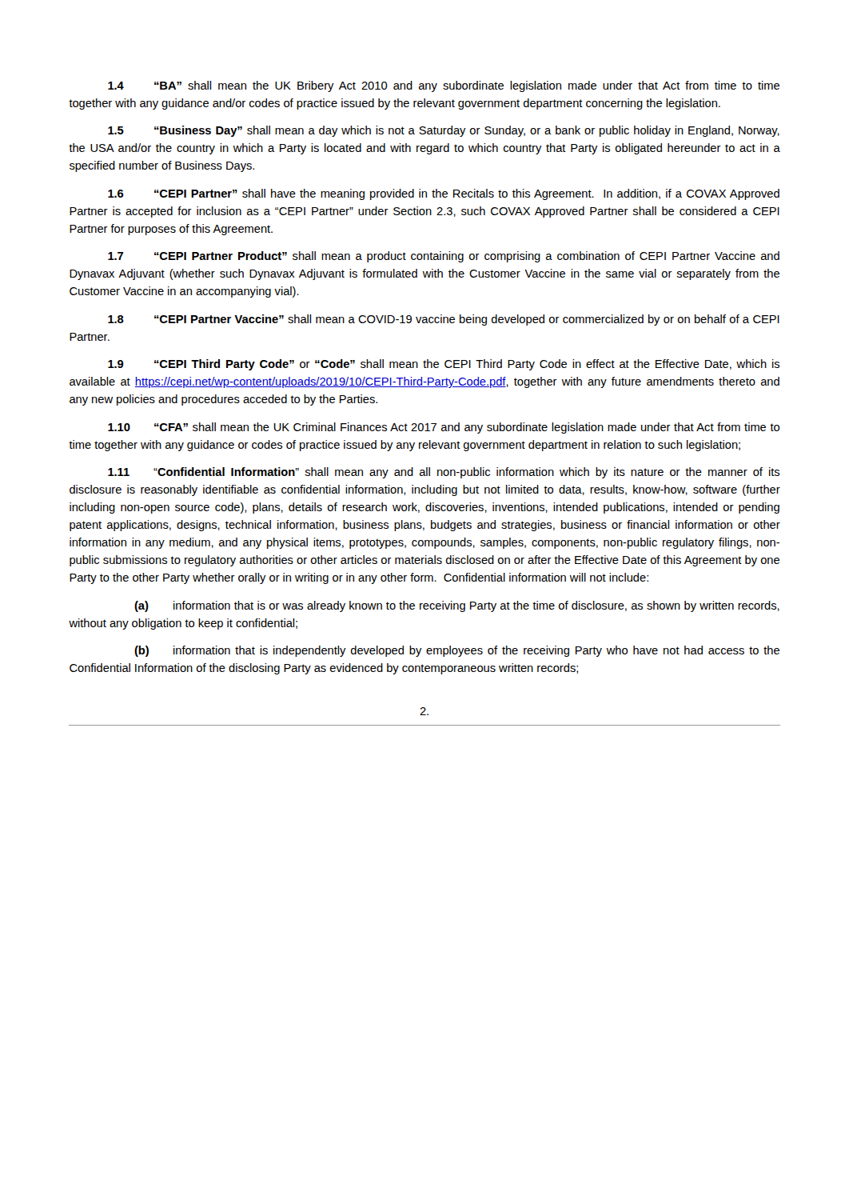1.4“BA” shall mean the UK Bribery Act 2010 and any subordinate legislation made under that Act from time to time together with any guidance and/or codes of practice issued by the relevant government department concerning the legislation.
1.5“Business Day” shall mean a day which is not a Saturday or Sunday, or a bank or public holiday in England, Norway, the USA and/or the country in which a Party is located and with regard to which country that Party is obligated hereunder to act in a specified number of Business Days.
1.6“CEPI Partner” shall have the meaning provided in the Recitals to this Agreement. In addition, if a COVAX Approved Partner is accepted for inclusion as a “CEPI Partner” under Section 2.3, such COVAX Approved Partner shall be considered a CEPI Partner for purposes of this Agreement.
1.7“CEPI Partner Product” shall mean a product containing or comprising a combination of CEPI Partner Vaccine and Dynavax Adjuvant (whether such Dynavax Adjuvant is formulated with the Customer Vaccine in the same vial or separately from the Customer Vaccine in an accompanying vial).
1.8“CEPI Partner Vaccine” shall mean a COVID-19 vaccine being developed or commercialized by or on behalf of a CEPI Partner.
1.9“CEPI Third Party Code” or “Code” shall mean the CEPI Third Party Code in effect at the Effective Date, which is available at https://cepi.net/wp-content/uploads/2019/10/CEPI-Third-Party-Code.pdf, together with any future amendments thereto and any new policies and procedures acceded to by the Parties.
1.10“CFA” shall mean the UK Criminal Finances Act 2017 and any subordinate legislation made under that Act from time to time together with any guidance or codes of practice issued by any relevant government department in relation to such legislation;
1.11“Confidential Information” shall mean any and all non-public information which by its nature or the manner of its disclosure is reasonably identifiable as confidential information, including but not limited to data, results, know-how, software (further including non-open source code), plans, details of research work, discoveries, inventions, intended publications, intended or pending patent applications, designs, technical information, business plans, budgets and strategies, business or financial information or other information in any medium, and any physical items, prototypes, compounds, samples, components, non-public regulatory filings, non-public submissions to regulatory authorities or other articles or materials disclosed on or after the Effective Date of this Agreement by one Party to the other Party whether orally or in writing or in any other form. Confidential information will not include:
(a) information that is or was already known to the receiving Party at the time of disclosure, as shown by written records, without any obligation to keep it confidential;
(b) information that is independently developed by employees of the receiving Party who have not had access to the Confidential Information of the disclosing Party as evidenced by contemporaneous written records;
2.